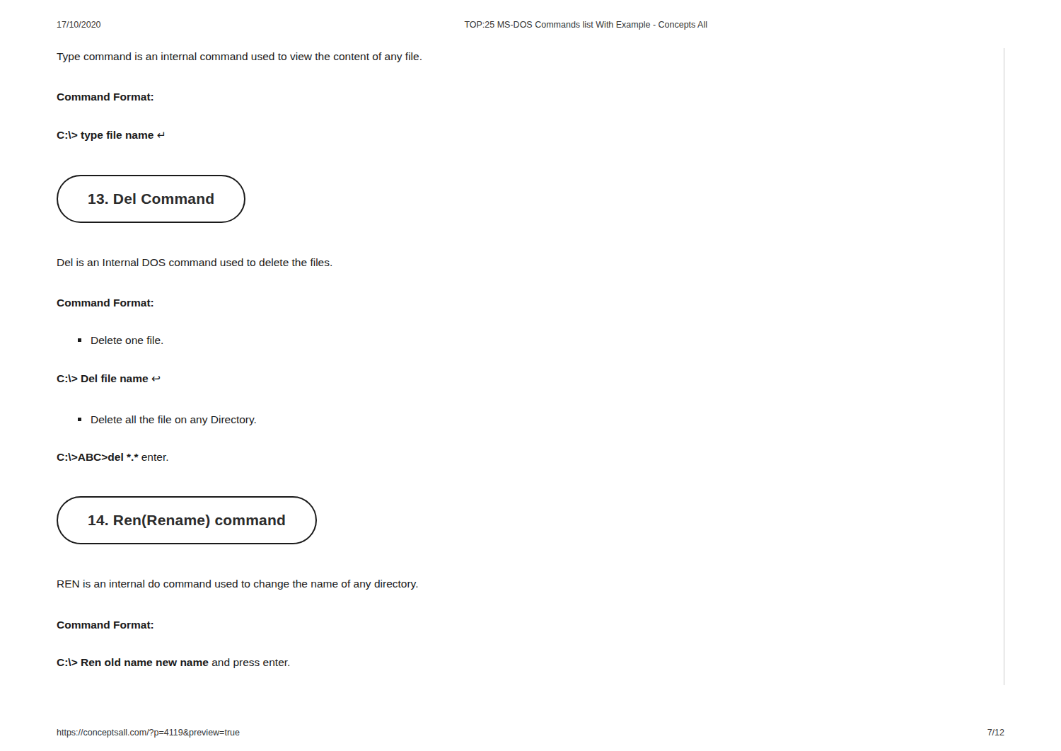17/10/2020 TOP:25 MS-DOS Commands list With Example - Concepts All
Type command is an internal command used to view the content of any file.
Command Format:
C:\> type file name ↵
13. Del Command
Del is an Internal DOS command used to delete the files.
Command Format:
Delete one file.
C:\> Del file name ↩
Delete all the file on any Directory.
C:\>ABC>del *.* enter.
14. Ren(Rename) command
REN is an internal do command used to change the name of any directory.
Command Format:
C:\> Ren old name new name and press enter.
https://conceptsall.com/?p=4119&preview=true 7/12